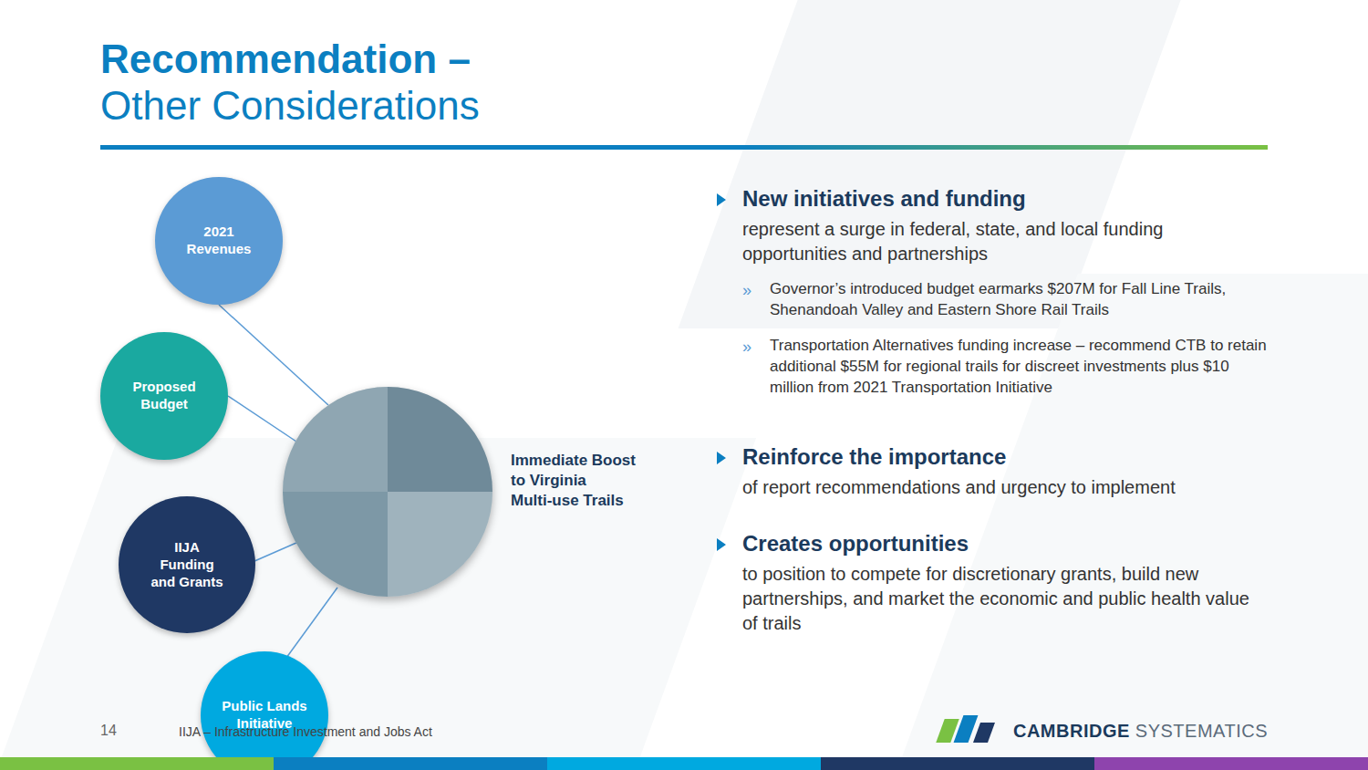Recommendation –Other Considerations
2021
Revenues
Proposed
Budget
IIJA
Funding
and Grants
Public Lands
Initiative
Immediate Boost
to Virginia
Multi-use Trails
New initiatives and funding
represent a surge in federal, state, and local funding opportunities and partnerships
Governor’s introduced budget earmarks $207M for Fall Line Trails, Shenandoah Valley and Eastern Shore Rail Trails
Transportation Alternatives funding increase – recommend CTB to retain additional $55M for regional trails for discreet investments plus $10 million from 2021 Transportation Initiative
Reinforce the importance
of report recommendations and urgency to implement
Creates opportunities
to position to compete for discretionary grants, build new partnerships, and market the economic and public health value of trails
14
IIJA – Infrastructure Investment and Jobs Act
CAMBRIDGE SYSTEMATICS